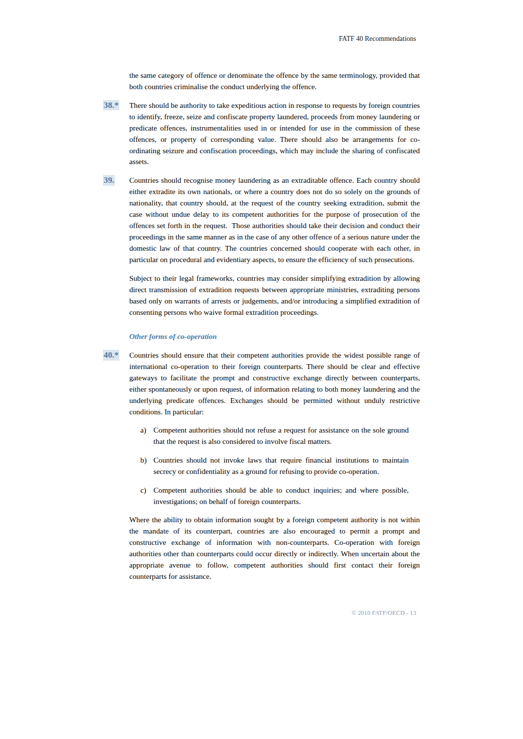FATF 40 Recommendations
the same category of offence or denominate the offence by the same terminology, provided that both countries criminalise the conduct underlying the offence.
38.*
There should be authority to take expeditious action in response to requests by foreign countries to identify, freeze, seize and confiscate property laundered, proceeds from money laundering or predicate offences, instrumentalities used in or intended for use in the commission of these offences, or property of corresponding value. There should also be arrangements for co-ordinating seizure and confiscation proceedings, which may include the sharing of confiscated assets.
39.
Countries should recognise money laundering as an extraditable offence. Each country should either extradite its own nationals, or where a country does not do so solely on the grounds of nationality, that country should, at the request of the country seeking extradition, submit the case without undue delay to its competent authorities for the purpose of prosecution of the offences set forth in the request. Those authorities should take their decision and conduct their proceedings in the same manner as in the case of any other offence of a serious nature under the domestic law of that country. The countries concerned should cooperate with each other, in particular on procedural and evidentiary aspects, to ensure the efficiency of such prosecutions.
Subject to their legal frameworks, countries may consider simplifying extradition by allowing direct transmission of extradition requests between appropriate ministries, extraditing persons based only on warrants of arrests or judgements, and/or introducing a simplified extradition of consenting persons who waive formal extradition proceedings.
Other forms of co-operation
40.*
Countries should ensure that their competent authorities provide the widest possible range of international co-operation to their foreign counterparts. There should be clear and effective gateways to facilitate the prompt and constructive exchange directly between counterparts, either spontaneously or upon request, of information relating to both money laundering and the underlying predicate offences. Exchanges should be permitted without unduly restrictive conditions. In particular:
a)
Competent authorities should not refuse a request for assistance on the sole ground that the request is also considered to involve fiscal matters.
b)
Countries should not invoke laws that require financial institutions to maintain secrecy or confidentiality as a ground for refusing to provide co-operation.
c)
Competent authorities should be able to conduct inquiries; and where possible, investigations; on behalf of foreign counterparts.
Where the ability to obtain information sought by a foreign competent authority is not within the mandate of its counterpart, countries are also encouraged to permit a prompt and constructive exchange of information with non-counterparts. Co-operation with foreign authorities other than counterparts could occur directly or indirectly. When uncertain about the appropriate avenue to follow, competent authorities should first contact their foreign counterparts for assistance.
© 2010 FATF/OECD - 13